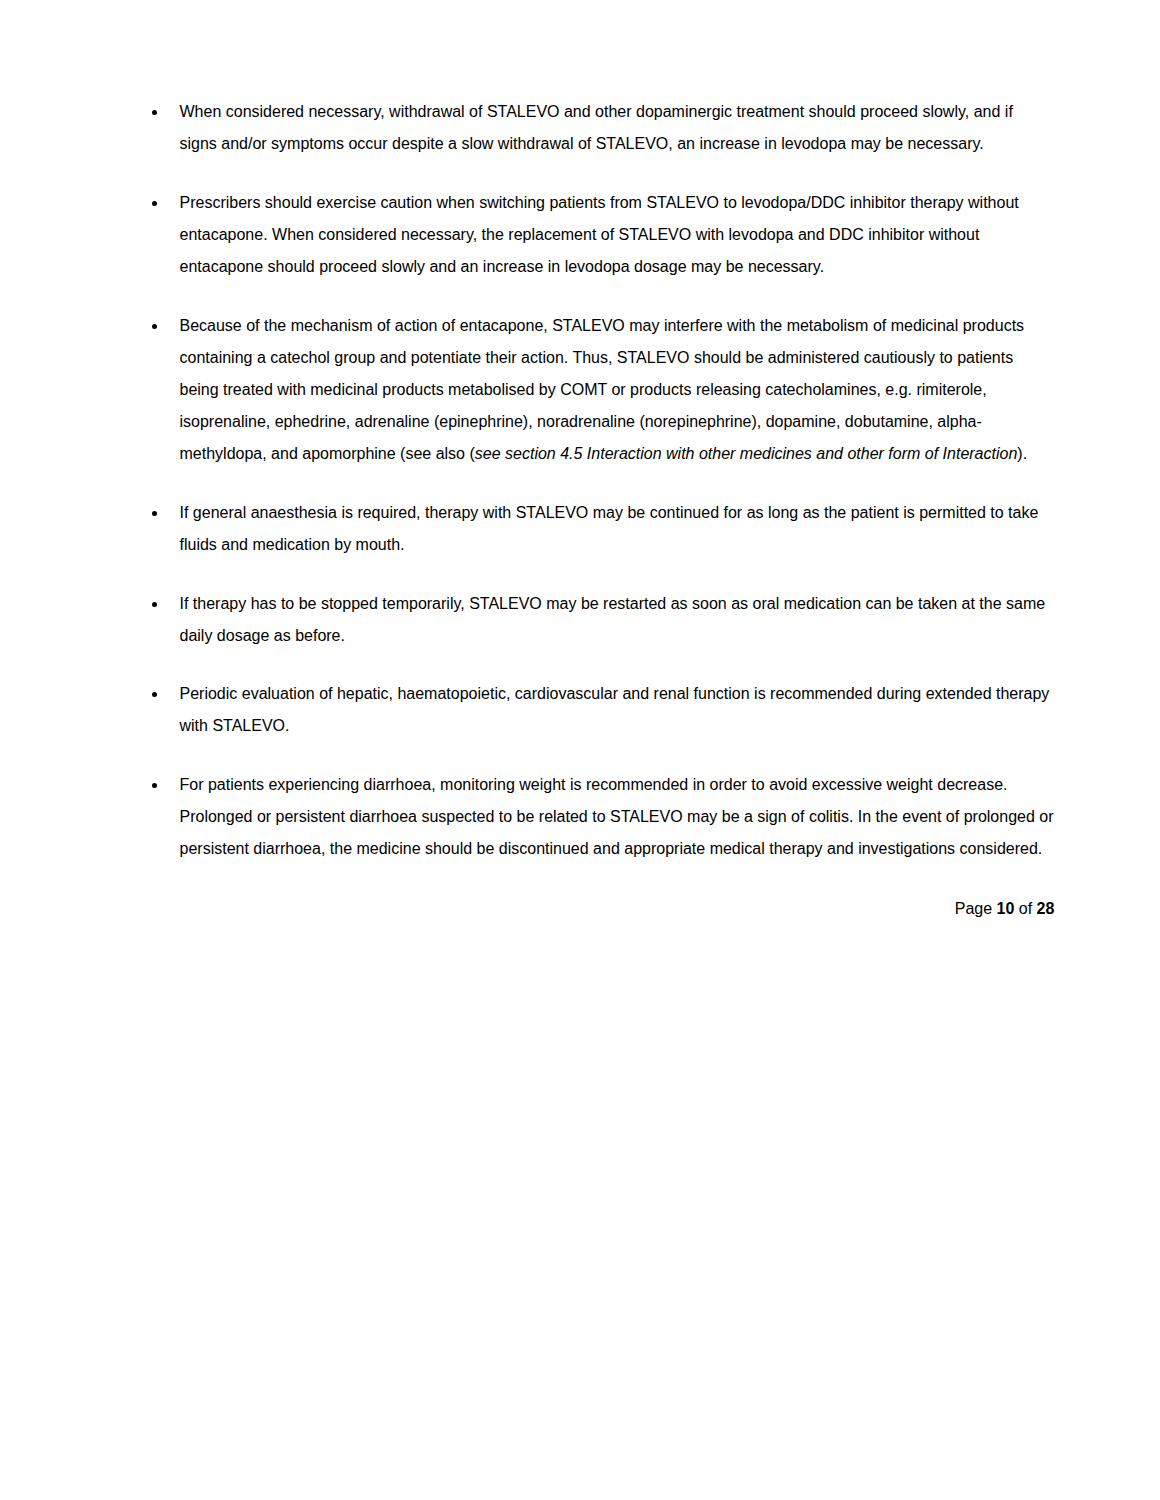When considered necessary, withdrawal of STALEVO and other dopaminergic treatment should proceed slowly, and if signs and/or symptoms occur despite a slow withdrawal of STALEVO, an increase in levodopa may be necessary.
Prescribers should exercise caution when switching patients from STALEVO to levodopa/DDC inhibitor therapy without entacapone. When considered necessary, the replacement of STALEVO with levodopa and DDC inhibitor without entacapone should proceed slowly and an increase in levodopa dosage may be necessary.
Because of the mechanism of action of entacapone, STALEVO may interfere with the metabolism of medicinal products containing a catechol group and potentiate their action. Thus, STALEVO should be administered cautiously to patients being treated with medicinal products metabolised by COMT or products releasing catecholamines, e.g. rimiterole, isoprenaline, ephedrine, adrenaline (epinephrine), noradrenaline (norepinephrine), dopamine, dobutamine, alpha-methyldopa, and apomorphine (see also (see section 4.5 Interaction with other medicines and other form of Interaction).
If general anaesthesia is required, therapy with STALEVO may be continued for as long as the patient is permitted to take fluids and medication by mouth.
If therapy has to be stopped temporarily, STALEVO may be restarted as soon as oral medication can be taken at the same daily dosage as before.
Periodic evaluation of hepatic, haematopoietic, cardiovascular and renal function is recommended during extended therapy with STALEVO.
For patients experiencing diarrhoea, monitoring weight is recommended in order to avoid excessive weight decrease. Prolonged or persistent diarrhoea suspected to be related to STALEVO may be a sign of colitis. In the event of prolonged or persistent diarrhoea, the medicine should be discontinued and appropriate medical therapy and investigations considered.
Page 10 of 28